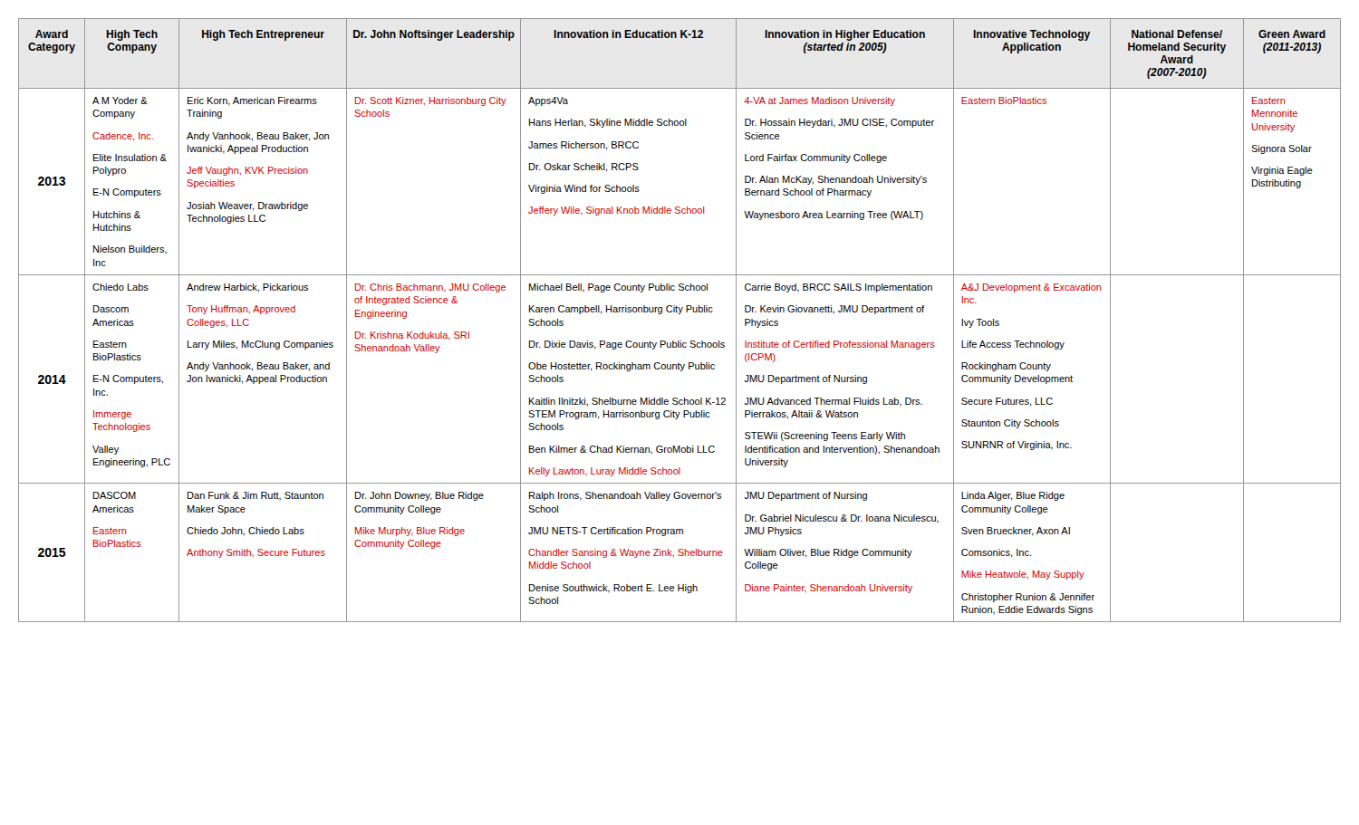| Award Category | High Tech Company | High Tech Entrepreneur | Dr. John Noftsinger Leadership | Innovation in Education K-12 | Innovation in Higher Education (started in 2005) | Innovative Technology Application | National Defense/ Homeland Security Award (2007-2010) | Green Award (2011-2013) |
| --- | --- | --- | --- | --- | --- | --- | --- | --- |
| 2013 | A M Yoder & Company Cadence, Inc. Elite Insulation & Polypro E-N Computers Hutchins & Hutchins Nielson Builders, Inc | Eric Korn, American Firearms Training Andy Vanhook, Beau Baker, Jon Iwanicki, Appeal Production Jeff Vaughn, KVK Precision Specialties Josiah Weaver, Drawbridge Technologies LLC | Dr. Scott Kizner, Harrisonburg City Schools | Apps4Va Hans Herlan, Skyline Middle School James Richerson, BRCC Dr. Oskar Scheikl, RCPS Virginia Wind for Schools Jeffery Wile, Signal Knob Middle School | 4-VA at James Madison University Dr. Hossain Heydari, JMU CISE, Computer Science Lord Fairfax Community College Dr. Alan McKay, Shenandoah University's Bernard School of Pharmacy Waynesboro Area Learning Tree (WALT) | Eastern BioPlastics | | Eastern Mennonite University Signora Solar Virginia Eagle Distributing |
| 2014 | Chiedo Labs Dascom Americas Eastern BioPlastics E-N Computers, Inc. Immerge Technologies Valley Engineering, PLC | Andrew Harbick, Pickarious Tony Huffman, Approved Colleges, LLC Larry Miles, McClung Companies Andy Vanhook, Beau Baker, and Jon Iwanicki, Appeal Production | Dr. Chris Bachmann, JMU College of Integrated Science & Engineering Dr. Krishna Kodukula, SRI Shenandoah Valley | Michael Bell, Page County Public School Karen Campbell, Harrisonburg City Public Schools Dr. Dixie Davis, Page County Public Schools Obe Hostetter, Rockingham County Public Schools Kaitlin Ilnitzki, Shelburne Middle School K-12 STEM Program, Harrisonburg City Public Schools Ben Kilmer & Chad Kiernan, GroMobi LLC Kelly Lawton, Luray Middle School | Carrie Boyd, BRCC SAILS Implementation Dr. Kevin Giovanetti, JMU Department of Physics Institute of Certified Professional Managers (ICPM) JMU Department of Nursing JMU Advanced Thermal Fluids Lab, Drs. Pierrakos, Altaii & Watson STEWii (Screening Teens Early With Identification and Intervention), Shenandoah University | A&J Development & Excavation Inc. Ivy Tools Life Access Technology Rockingham County Community Development Secure Futures, LLC Staunton City Schools SUNRNR of Virginia, Inc. | | |
| 2015 | DASCOM Americas Eastern BioPlastics | Dan Funk & Jim Rutt, Staunton Maker Space Chiedo John, Chiedo Labs Anthony Smith, Secure Futures | Dr. John Downey, Blue Ridge Community College Mike Murphy, Blue Ridge Community College | Ralph Irons, Shenandoah Valley Governor's School JMU NETS-T Certification Program Chandler Sansing & Wayne Zink, Shelburne Middle School Denise Southwick, Robert E. Lee High School | JMU Department of Nursing Dr. Gabriel Niculescu & Dr. Ioana Niculescu, JMU Physics William Oliver, Blue Ridge Community College Diane Painter, Shenandoah University | Linda Alger, Blue Ridge Community College Sven Brueckner, Axon AI Comsonics, Inc. Mike Heatwole, May Supply Christopher Runion & Jennifer Runion, Eddie Edwards Signs | | |